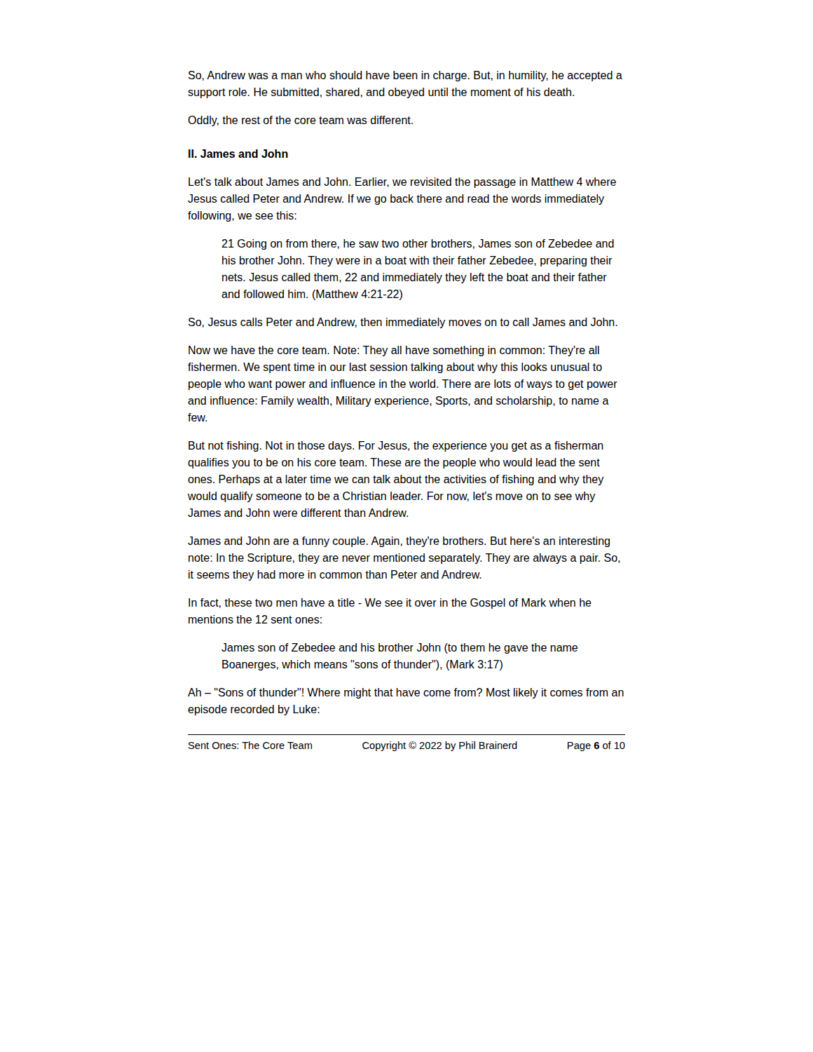So, Andrew was a man who should have been in charge. But, in humility, he accepted a support role. He submitted, shared, and obeyed until the moment of his death.
Oddly, the rest of the core team was different.
II. James and John
Let's talk about James and John. Earlier, we revisited the passage in Matthew 4 where Jesus called Peter and Andrew. If we go back there and read the words immediately following, we see this:
21 Going on from there, he saw two other brothers, James son of Zebedee and his brother John. They were in a boat with their father Zebedee, preparing their nets. Jesus called them, 22 and immediately they left the boat and their father and followed him. (Matthew 4:21-22)
So, Jesus calls Peter and Andrew, then immediately moves on to call James and John.
Now we have the core team. Note: They all have something in common: They're all fishermen. We spent time in our last session talking about why this looks unusual to people who want power and influence in the world. There are lots of ways to get power and influence: Family wealth, Military experience, Sports, and scholarship, to name a few.
But not fishing. Not in those days. For Jesus, the experience you get as a fisherman qualifies you to be on his core team. These are the people who would lead the sent ones. Perhaps at a later time we can talk about the activities of fishing and why they would qualify someone to be a Christian leader. For now, let's move on to see why James and John were different than Andrew.
James and John are a funny couple. Again, they're brothers. But here's an interesting note: In the Scripture, they are never mentioned separately. They are always a pair. So, it seems they had more in common than Peter and Andrew.
In fact, these two men have a title - We see it over in the Gospel of Mark when he mentions the 12 sent ones:
James son of Zebedee and his brother John (to them he gave the name Boanerges, which means "sons of thunder"), (Mark 3:17)
Ah – "Sons of thunder"! Where might that have come from? Most likely it comes from an episode recorded by Luke:
Sent Ones: The Core Team Copyright © 2022 by Phil Brainerd Page 6 of 10